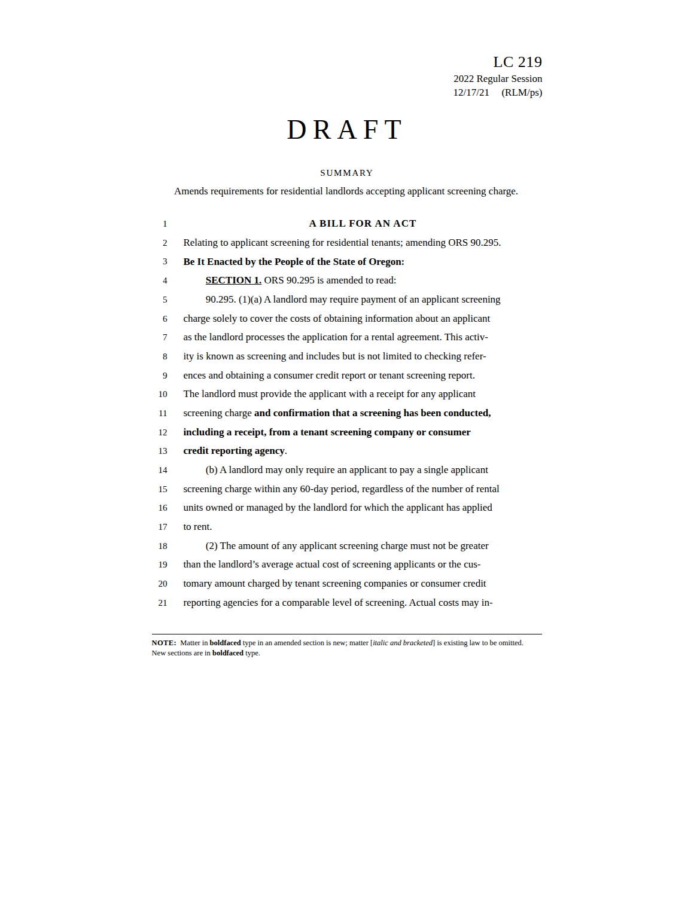LC 219
2022 Regular Session
12/17/21 (RLM/ps)
DRAFT
SUMMARY
Amends requirements for residential landlords accepting applicant screening charge.
1
A BILL FOR AN ACT
2
Relating to applicant screening for residential tenants; amending ORS 90.295.
3
Be It Enacted by the People of the State of Oregon:
4
SECTION 1. ORS 90.295 is amended to read:
5
90.295. (1)(a) A landlord may require payment of an applicant screening
6
charge solely to cover the costs of obtaining information about an applicant
7
as the landlord processes the application for a rental agreement. This activ-
8
ity is known as screening and includes but is not limited to checking refer-
9
ences and obtaining a consumer credit report or tenant screening report.
10
The landlord must provide the applicant with a receipt for any applicant
11
screening charge and confirmation that a screening has been conducted,
12
including a receipt, from a tenant screening company or consumer
13
credit reporting agency.
14
(b) A landlord may only require an applicant to pay a single applicant
15
screening charge within any 60-day period, regardless of the number of rental
16
units owned or managed by the landlord for which the applicant has applied
17
to rent.
18
(2) The amount of any applicant screening charge must not be greater
19
than the landlord’s average actual cost of screening applicants or the cus-
20
tomary amount charged by tenant screening companies or consumer credit
21
reporting agencies for a comparable level of screening. Actual costs may in-
NOTE: Matter in boldfaced type in an amended section is new; matter [italic and bracketed] is existing law to be omitted.
New sections are in boldfaced type.